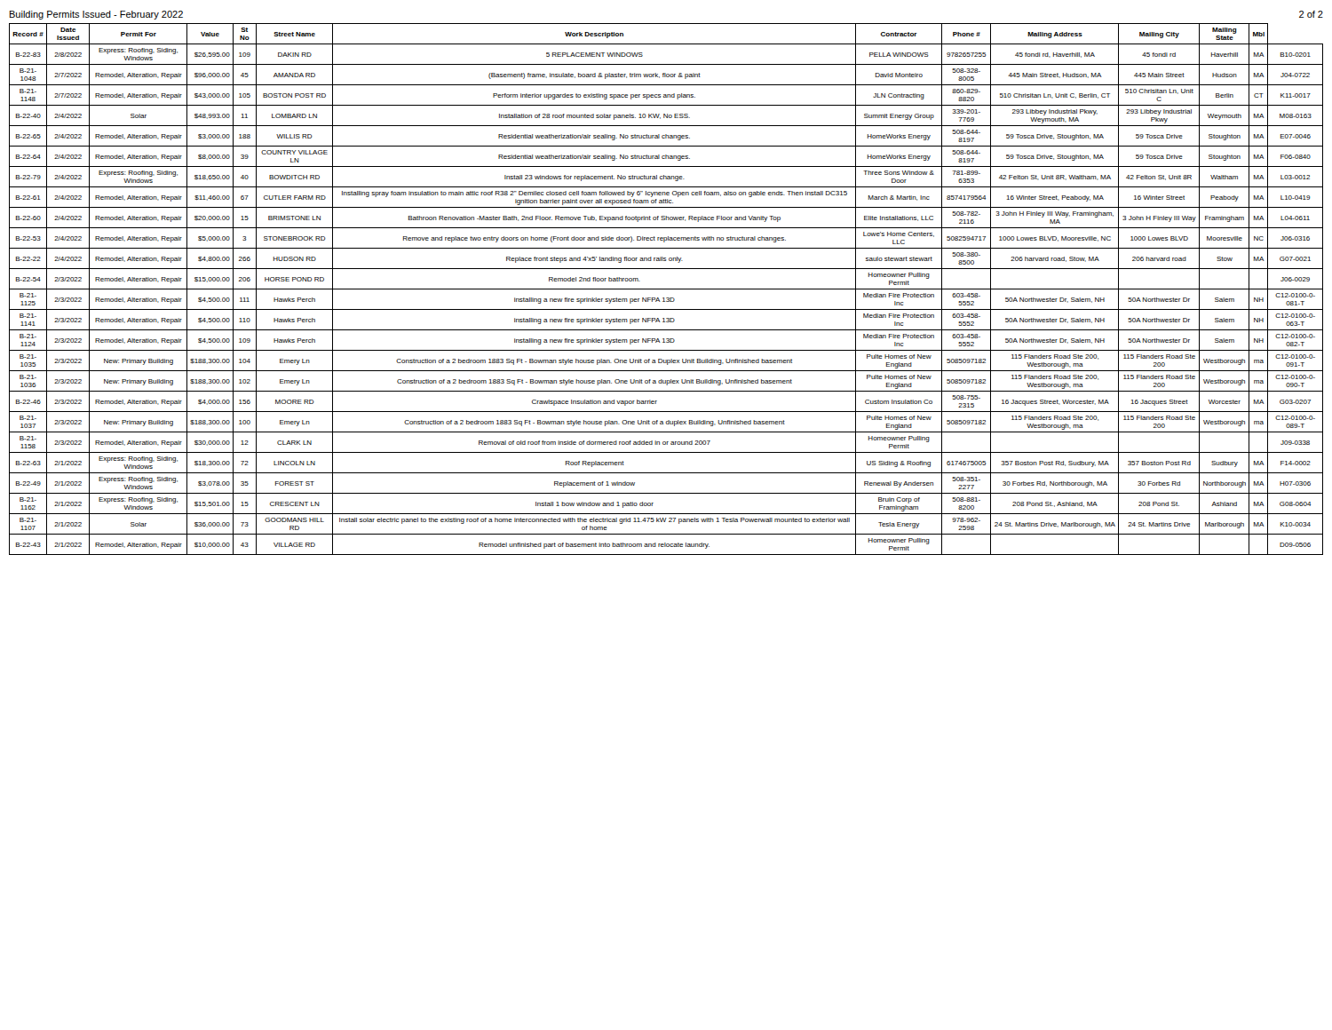Building Permits Issued - February 2022 2 of 2
| Record # | Date Issued | Permit For | Value | St No | Street Name | Work Description | Contractor | Phone # | Mailing Address | Mailing City | Mailing State | Mbl |
| --- | --- | --- | --- | --- | --- | --- | --- | --- | --- | --- | --- | --- |
| B-22-83 | 2/8/2022 | Express: Roofing, Siding, Windows | $26,595.00 | 109 | DAKIN RD | 5 REPLACEMENT WINDOWS | PELLA WINDOWS | 9782657255 | 45 fondi rd, Haverhill, MA | 45 fondi rd | Haverhill | MA | B10-0201 |
| B-21-1048 | 2/7/2022 | Remodel, Alteration, Repair | $96,000.00 | 45 | AMANDA RD | (Basement) frame, insulate, board & plaster, trim work, floor & paint | David Monteiro | 508-328-8005 | 445 Main Street, Hudson, MA | 445 Main Street | Hudson | MA | J04-0722 |
| B-21-1148 | 2/7/2022 | Remodel, Alteration, Repair | $43,000.00 | 105 | BOSTON POST RD | Perform interior upgardes to existing space per specs and plans. | JLN Contracting | 860-829-8820 | 510 Chrisitan Ln, Unit C, Berlin, CT | 510 Chrisitan Ln, Unit C | Berlin | CT | K11-0017 |
| B-22-40 | 2/4/2022 | Solar | $48,993.00 | 11 | LOMBARD LN | Installation of 28 roof mounted solar panels. 10 KW, No ESS. | Summit Energy Group | 339-201-7769 | 293 Libbey Industrial Pkwy, Weymouth, MA | 293 Libbey Industrial Pkwy | Weymouth | MA | M08-0163 |
| B-22-65 | 2/4/2022 | Remodel, Alteration, Repair | $3,000.00 | 188 | WILLIS RD | Residential weatherization/air sealing. No structural changes. | HomeWorks Energy | 508-644-8197 | 59 Tosca Drive, Stoughton, MA | 59 Tosca Drive | Stoughton | MA | E07-0046 |
| B-22-64 | 2/4/2022 | Remodel, Alteration, Repair | $8,000.00 | 39 | COUNTRY VILLAGE LN | Residential weatherization/air sealing. No structural changes. | HomeWorks Energy | 508-644-8197 | 59 Tosca Drive, Stoughton, MA | 59 Tosca Drive | Stoughton | MA | F06-0840 |
| B-22-79 | 2/4/2022 | Express: Roofing, Siding, Windows | $18,650.00 | 40 | BOWDITCH RD | Install 23 windows for replacement. No structural change. | Three Sons Window & Door | 781-899-6353 | 42 Felton St, Unit 8R, Waltham, MA | 42 Felton St, Unit 8R | Waltham | MA | L03-0012 |
| B-22-61 | 2/4/2022 | Remodel, Alteration, Repair | $11,460.00 | 67 | CUTLER FARM RD | Installing spray foam insulation to main attic roof R38 2" Demilec closed cell foam followed by 6" Icynene Open cell foam, also on gable ends. Then install DC315 ignition barrier paint over all exposed foam of attic. | March & Martin, Inc | 8574179564 | 16 Winter Street, Peabody, MA | 16 Winter Street | Peabody | MA | L10-0419 |
| B-22-60 | 2/4/2022 | Remodel, Alteration, Repair | $20,000.00 | 15 | BRIMSTONE LN | Bathroon Renovation -Master Bath, 2nd Floor. Remove Tub, Expand footprint of Shower, Replace Floor and Vanity Top | Elite Installations, LLC | 508-782-2116 | 3 John H Finley III Way, Framingham, MA | 3 John H Finley III Way | Framingham | MA | L04-0611 |
| B-22-53 | 2/4/2022 | Remodel, Alteration, Repair | $5,000.00 | 3 | STONEBROOK RD | Remove and replace two entry doors on home (Front door and side door). Direct replacements with no structural changes. | Lowe's Home Centers, LLC | 5082594717 | 1000 Lowes BLVD, Mooresville, NC | 1000 Lowes BLVD | Mooresville | NC | J06-0316 |
| B-22-22 | 2/4/2022 | Remodel, Alteration, Repair | $4,800.00 | 266 | HUDSON RD | Replace front steps and 4'x5' landing floor and rails only. | saulo stewart stewart | 508-380-8500 | 206 harvard road, Stow, MA | 206 harvard road | Stow | MA | G07-0021 |
| B-22-54 | 2/3/2022 | Remodel, Alteration, Repair | $15,000.00 | 206 | HORSE POND RD | Remodel 2nd floor bathroom. | Homeowner Pulling Permit | | | | | | J06-0029 |
| B-21-1125 | 2/3/2022 | Remodel, Alteration, Repair | $4,500.00 | 111 | Hawks Perch | installing a new fire sprinkler system per NFPA 13D | Median Fire Protection Inc | 603-458-5552 | 50A Northwester Dr, Salem, NH | 50A Northwester Dr | Salem | NH | C12-0100-0-081-T |
| B-21-1141 | 2/3/2022 | Remodel, Alteration, Repair | $4,500.00 | 110 | Hawks Perch | installing a new fire sprinkler system per NFPA 13D | Median Fire Protection Inc | 603-458-5552 | 50A Northwester Dr, Salem, NH | 50A Northwester Dr | Salem | NH | C12-0100-0-063-T |
| B-21-1124 | 2/3/2022 | Remodel, Alteration, Repair | $4,500.00 | 109 | Hawks Perch | installing a new fire sprinkler system per NFPA 13D | Median Fire Protection Inc | 603-458-5552 | 50A Northwester Dr, Salem, NH | 50A Northwester Dr | Salem | NH | C12-0100-0-082-T |
| B-21-1035 | 2/3/2022 | New: Primary Building | $188,300.00 | 104 | Emery Ln | Construction of a 2 bedroom 1883 Sq Ft - Bowman style house plan. One Unit of a Duplex Unit Building, Unfinished basement | Pulte Homes of New England | 5085097182 | 115 Flanders Road Ste 200, Westborough, ma | 115 Flanders Road Ste 200 | Westborough | ma | C12-0100-0-091-T |
| B-21-1036 | 2/3/2022 | New: Primary Building | $188,300.00 | 102 | Emery Ln | Construction of a 2 bedroom 1883 Sq Ft - Bowman style house plan. One Unit of a duplex Unit Building, Unfinished basement | Pulte Homes of New England | 5085097182 | 115 Flanders Road Ste 200, Westborough, ma | 115 Flanders Road Ste 200 | Westborough | ma | C12-0100-0-090-T |
| B-22-46 | 2/3/2022 | Remodel, Alteration, Repair | $4,000.00 | 156 | MOORE RD | Crawlspace Insulation and vapor barrier | Custom Insulation Co | 508-755-2315 | 16 Jacques Street, Worcester, MA | 16 Jacques Street | Worcester | MA | G03-0207 |
| B-21-1037 | 2/3/2022 | New: Primary Building | $188,300.00 | 100 | Emery Ln | Construction of a 2 bedroom 1883 Sq Ft - Bowman style house plan. One Unit of a duplex Building, Unfinished basement | Pulte Homes of New England | 5085097182 | 115 Flanders Road Ste 200, Westborough, ma | 115 Flanders Road Ste 200 | Westborough | ma | C12-0100-0-089-T |
| B-21-1158 | 2/3/2022 | Remodel, Alteration, Repair | $30,000.00 | 12 | CLARK LN | Removal of old roof from inside of dormered roof added in or around 2007 | Homeowner Pulling Permit | | | | | | J09-0338 |
| B-22-63 | 2/1/2022 | Express: Roofing, Siding, Windows | $18,300.00 | 72 | LINCOLN LN | Roof Replacement | US Siding & Roofing | 6174675005 | 357 Boston Post Rd, Sudbury, MA | 357 Boston Post Rd | Sudbury | MA | F14-0002 |
| B-22-49 | 2/1/2022 | Express: Roofing, Siding, Windows | $3,078.00 | 35 | FOREST ST | Replacement of 1 window | Renewal By Andersen | 508-351-2277 | 30 Forbes Rd, Northborough, MA | 30 Forbes Rd | Northborough | MA | H07-0306 |
| B-21-1162 | 2/1/2022 | Express: Roofing, Siding, Windows | $15,501.00 | 15 | CRESCENT LN | Install 1 bow window and 1 patio door | Bruin Corp of Framingham | 508-881-8200 | 208 Pond St., Ashland, MA | 208 Pond St. | Ashland | MA | G08-0604 |
| B-21-1107 | 2/1/2022 | Solar | $36,000.00 | 73 | GOODMANS HILL RD | Install solar electric panel to the existing roof of a home interconnected with the electrical grid 11.475 kW 27 panels with 1 Tesla Powerwall mounted to exterior wall of home | Tesla Energy | 978-962-2598 | 24 St. Martins Drive, Marlborough, MA | 24 St. Martins Drive | Marlborough | MA | K10-0034 |
| B-22-43 | 2/1/2022 | Remodel, Alteration, Repair | $10,000.00 | 43 | VILLAGE RD | Remodel unfinished part of basement into bathroom and relocate laundry. | Homeowner Pulling Permit | | | | | | D09-0506 |